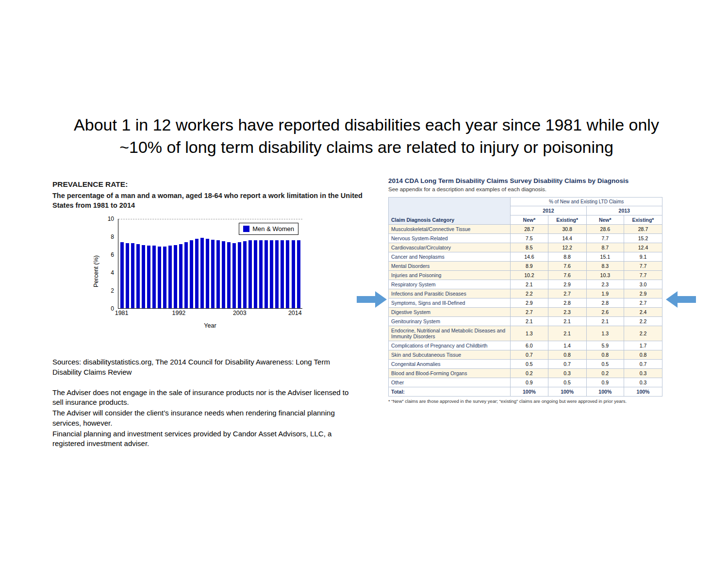About 1 in 12 workers have reported disabilities each year since 1981 while only ~10% of long term disability claims are related to injury or poisoning
PREVALENCE RATE:
The percentage of a man and a woman, aged 18-64 who report a work limitation in the United States from 1981 to 2014
Percent (%)
10 8 6 4 2 0
Men & Women
1981 1992 2003 2014
Year
Sources: disabilitystatistics.org, The 2014 Council for Disability Awareness: Long Term Disability Claims Review
The Adviser does not engage in the sale of insurance products nor is the Adviser licensed to sell insurance products.
The Adviser will consider the client’s insurance needs when rendering financial planning services, however.
Financial planning and investment services provided by Candor Asset Advisors, LLC, a registered investment adviser.
2014 CDA Long Term Disability Claims Survey Disability Claims by Diagnosis
See appendix for a description and examples of each diagnosis.
| Claim Diagnosis Category | % of New and Existing LTD Claims |
| --- | --- |
| 2012 | 2013 |
| New* | Existing* | New* | Existing* |
| Musculoskeletal/Connective Tissue | 28.7 | 30.8 | 28.6 | 28.7 |
| Nervous System-Related | 7.5 | 14.4 | 7.7 | 15.2 |
| Cardiovascular/Circulatory | 8.5 | 12.2 | 8.7 | 12.4 |
| Cancer and Neoplasms | 14.6 | 8.8 | 15.1 | 9.1 |
| Mental Disorders | 8.9 | 7.6 | 8.3 | 7.7 |
| Injuries and Poisoning | 10.2 | 7.6 | 10.3 | 7.7 |
| Respiratory System | 2.1 | 2.9 | 2.3 | 3.0 |
| Infections and Parasitic Diseases | 2.2 | 2.7 | 1.9 | 2.9 |
| Symptoms, Signs and Ill-Defined | 2.9 | 2.8 | 2.8 | 2.7 |
| Digestive System | 2.7 | 2.3 | 2.6 | 2.4 |
| Genitourinary System | 2.1 | 2.1 | 2.1 | 2.2 |
| Endocrine, Nutritional and Metabolic Diseases and Immunity Disorders | 1.3 | 2.1 | 1.3 | 2.2 |
| Complications of Pregnancy and Childbirth | 6.0 | 1.4 | 5.9 | 1.7 |
| Skin and Subcutaneous Tissue | 0.7 | 0.8 | 0.8 | 0.8 |
| Congenital Anomalies | 0.5 | 0.7 | 0.5 | 0.7 |
| Blood and Blood-Forming Organs | 0.2 | 0.3 | 0.2 | 0.3 |
| Other | 0.9 | 0.5 | 0.9 | 0.3 |
| Total: | 100% | 100% | 100% | 100% |
* “New” claims are those approved in the survey year; “existing” claims are ongoing but were approved in prior years.